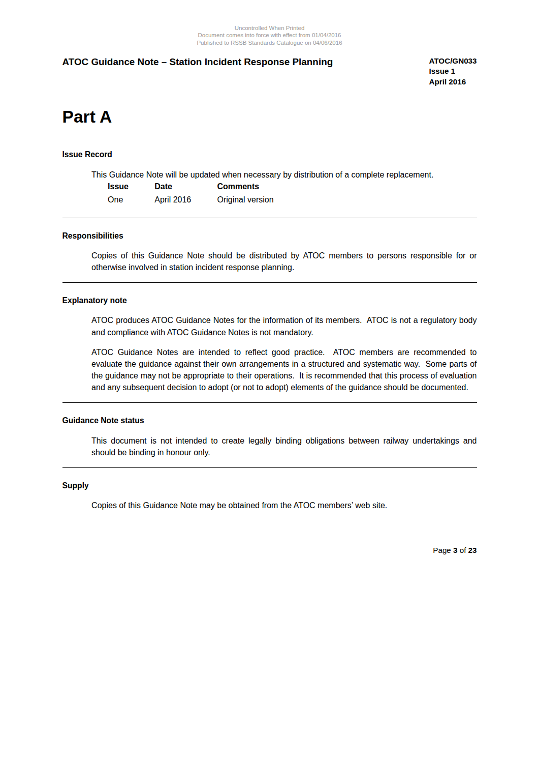Uncontrolled When Printed
Document comes into force with effect from 01/04/2016
Published to RSSB Standards Catalogue on 04/06/2016
ATOC Guidance Note – Station Incident Response Planning
ATOC/GN033
Issue 1
April 2016
Part A
Issue Record
This Guidance Note will be updated when necessary by distribution of a complete replacement.
| Issue | Date | Comments |
| --- | --- | --- |
| One | April 2016 | Original version |
Responsibilities
Copies of this Guidance Note should be distributed by ATOC members to persons responsible for or otherwise involved in station incident response planning.
Explanatory note
ATOC produces ATOC Guidance Notes for the information of its members. ATOC is not a regulatory body and compliance with ATOC Guidance Notes is not mandatory.
ATOC Guidance Notes are intended to reflect good practice. ATOC members are recommended to evaluate the guidance against their own arrangements in a structured and systematic way. Some parts of the guidance may not be appropriate to their operations. It is recommended that this process of evaluation and any subsequent decision to adopt (or not to adopt) elements of the guidance should be documented.
Guidance Note status
This document is not intended to create legally binding obligations between railway undertakings and should be binding in honour only.
Supply
Copies of this Guidance Note may be obtained from the ATOC members’ web site.
Page 3 of 23